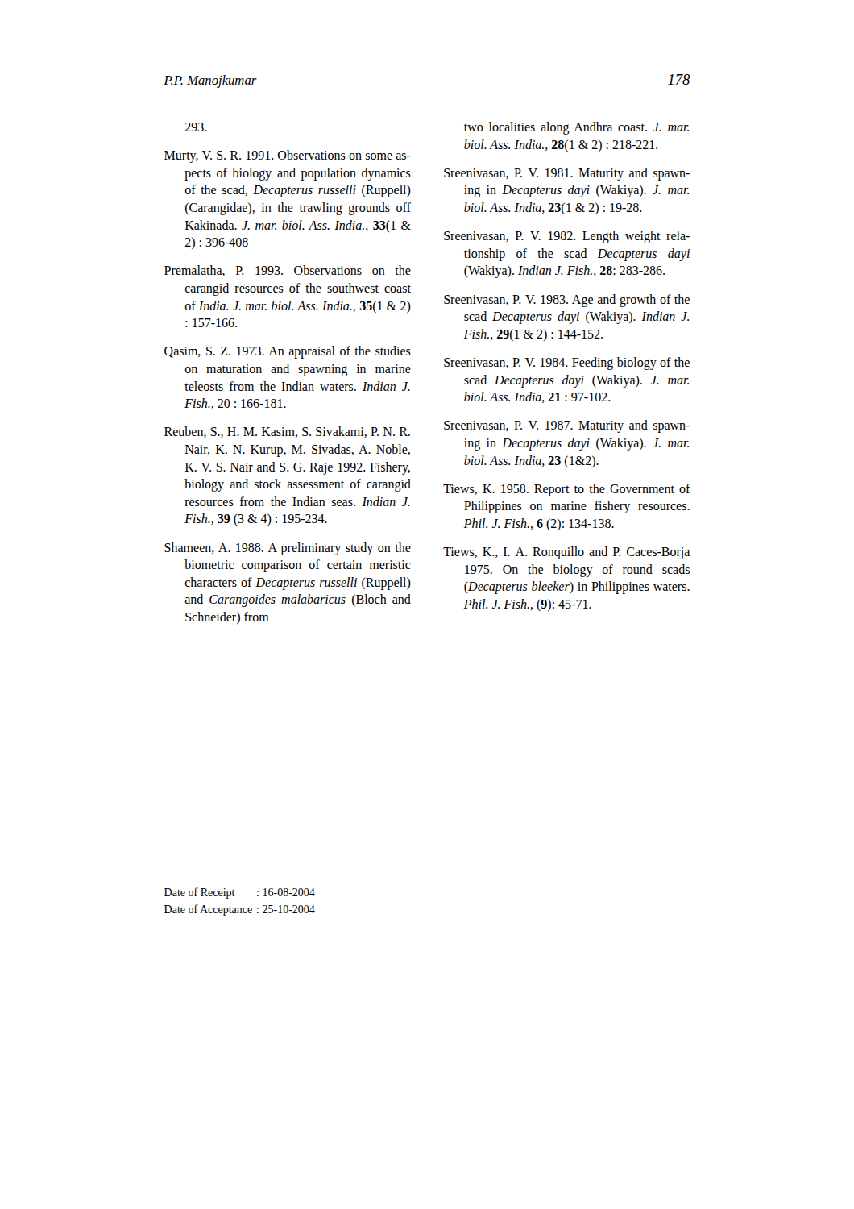P.P. Manojkumar 178
293.
Murty, V. S. R. 1991. Observations on some aspects of biology and population dynamics of the scad, Decapterus russelli (Ruppell) (Carangidae), in the trawling grounds off Kakinada. J. mar. biol. Ass. India., 33(1 & 2) : 396-408
Premalatha, P. 1993. Observations on the carangid resources of the southwest coast of India. J. mar. biol. Ass. India., 35(1 & 2) : 157-166.
Qasim, S. Z. 1973. An appraisal of the studies on maturation and spawning in marine teleosts from the Indian waters. Indian J. Fish., 20 : 166-181.
Reuben, S., H. M. Kasim, S. Sivakami, P. N. R. Nair, K. N. Kurup, M. Sivadas, A. Noble, K. V. S. Nair and S. G. Raje 1992. Fishery, biology and stock assessment of carangid resources from the Indian seas. Indian J. Fish., 39 (3 & 4) : 195-234.
Shameen, A. 1988. A preliminary study on the biometric comparison of certain meristic characters of Decapterus russelli (Ruppell) and Carangoides malabaricus (Bloch and Schneider) from
two localities along Andhra coast. J. mar. biol. Ass. India., 28(1 & 2) : 218-221.
Sreenivasan, P. V. 1981. Maturity and spawning in Decapterus dayi (Wakiya). J. mar. biol. Ass. India, 23(1 & 2) : 19-28.
Sreenivasan, P. V. 1982. Length weight relationship of the scad Decapterus dayi (Wakiya). Indian J. Fish., 28: 283-286.
Sreenivasan, P. V. 1983. Age and growth of the scad Decapterus dayi (Wakiya). Indian J. Fish., 29(1 & 2) : 144-152.
Sreenivasan, P. V. 1984. Feeding biology of the scad Decapterus dayi (Wakiya). J. mar. biol. Ass. India, 21 : 97-102.
Sreenivasan, P. V. 1987. Maturity and spawning in Decapterus dayi (Wakiya). J. mar. biol. Ass. India, 23 (1&2).
Tiews, K. 1958. Report to the Government of Philippines on marine fishery resources. Phil. J. Fish., 6 (2): 134-138.
Tiews, K., I. A. Ronquillo and P. Caces-Borja 1975. On the biology of round scads (Decapterus bleeker) in Philippines waters. Phil. J. Fish., (9): 45-71.
| Date of Receipt | : 16-08-2004 |
| Date of Acceptance | : 25-10-2004 |